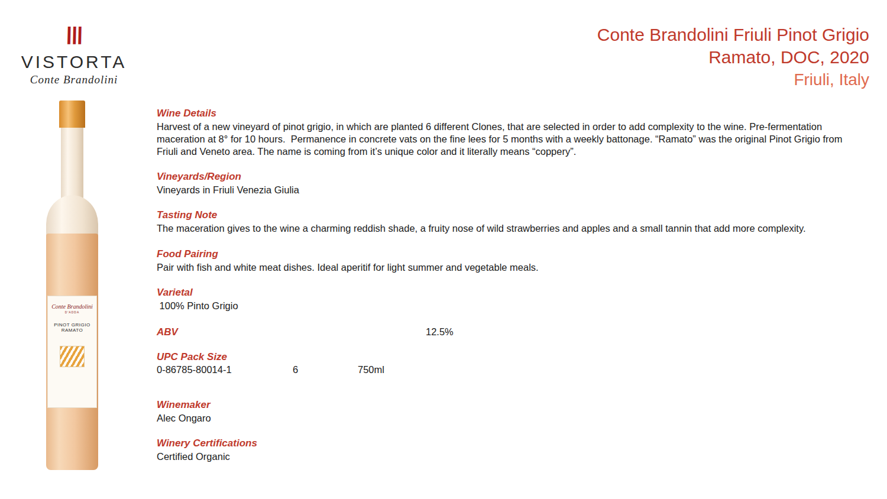\\\ VISTORTA Conte Brandolini
Conte Brandolini
D'ADDA
PINOT GRIGIO RAMATO
Conte Brandolini Friuli Pinot Grigio
Ramato, DOC, 2020 Friuli, Italy
Wine Details
Harvest of a new vineyard of pinot grigio, in which are planted 6 different Clones, that are selected in order to add complexity to the wine. Pre-fermentation maceration at 8° for 10 hours. Permanence in concrete vats on the fine lees for 5 months with a weekly battonage. “Ramato” was the original Pinot Grigio from Friuli and Veneto area. The name is coming from it’s unique color and it literally means “coppery”.
Vineyards/Region
Vineyards in Friuli Venezia Giulia
Tasting Note
The maceration gives to the wine a charming reddish shade, a fruity nose of wild strawberries and apples and a small tannin that add more complexity.
Food Pairing
Pair with fish and white meat dishes. Ideal aperitif for light summer and vegetable meals.
Varietal
100% Pinto Grigio
ABV
12.5%
UPC Pack Size
| 0-86785-80014-1 | 6 | 750ml |
Winemaker
Alec Ongaro
Winery Certifications
Certified Organic